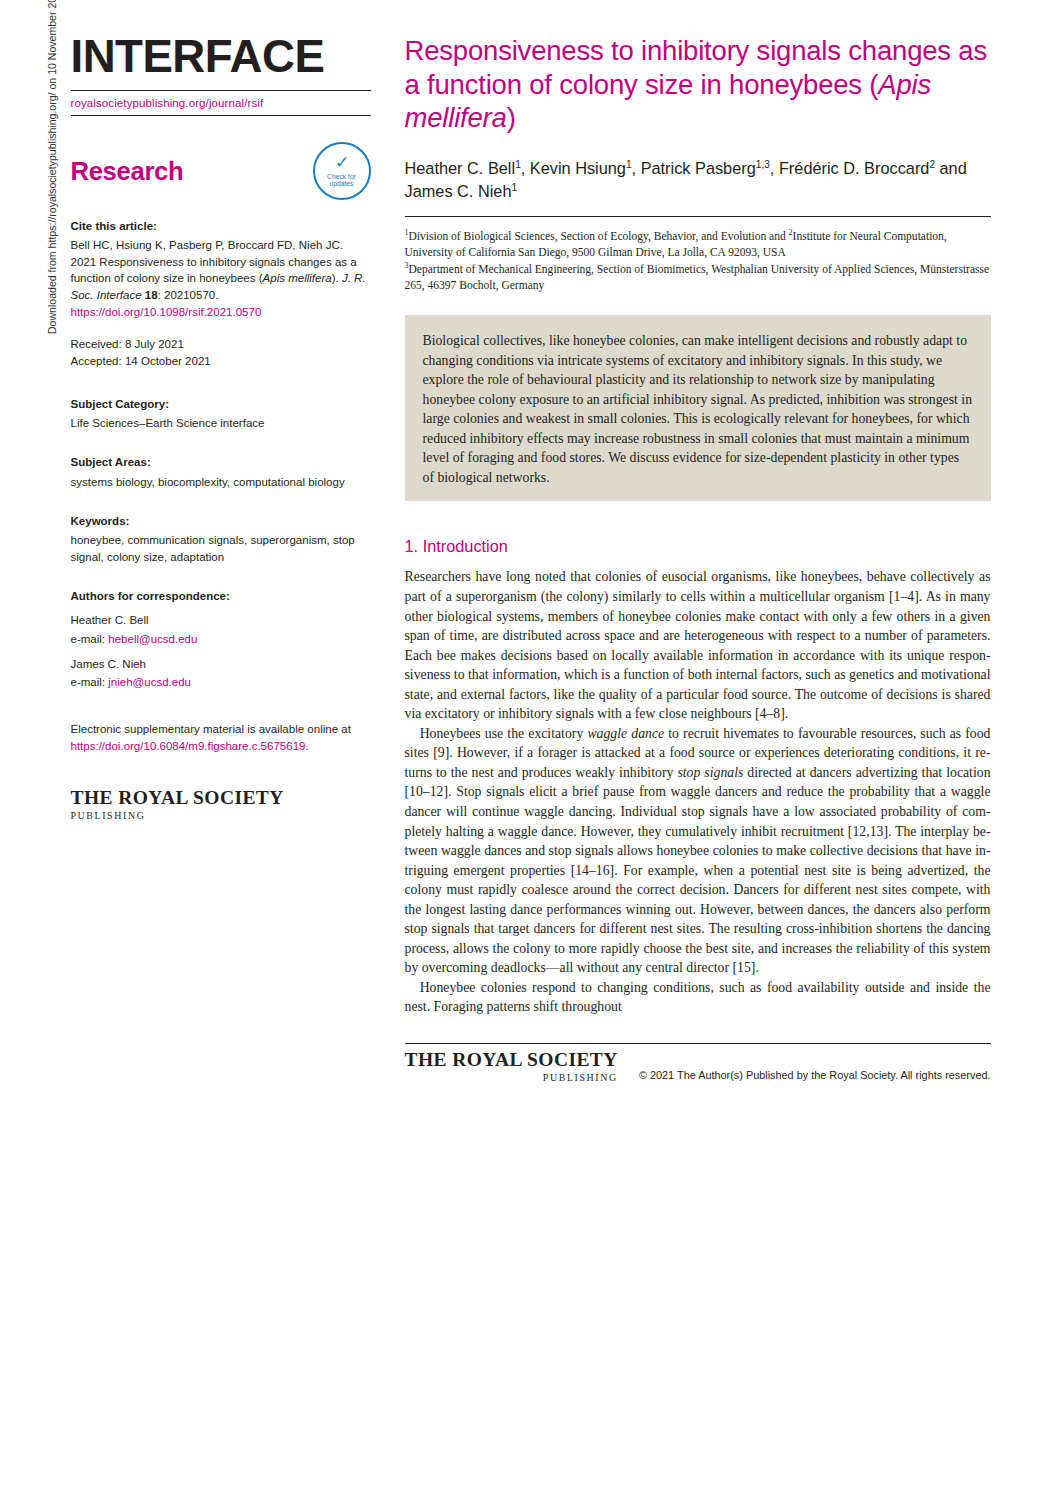Downloaded from https://royalsocietypublishing.org/ on 10 November 2021
INTERFACE
royalsocietypublishing.org/journal/rsif
Research
✓ Check for
updates
Cite this article:
Bell HC, Hsiung K, Pasberg P, Broccard FD, Nieh JC. 2021 Responsiveness to inhibitory signals changes as a function of colony size in honeybees (Apis mellifera). J. R. Soc. Interface 18: 20210570.
https://doi.org/10.1098/rsif.2021.0570
Received: 8 July 2021
Accepted: 14 October 2021
Subject Category:
Life Sciences–Earth Science interface
Subject Areas:
systems biology, biocomplexity, computational biology
Keywords:
honeybee, communication signals, superorganism, stop signal, colony size, adaptation
Authors for correspondence:
Heather C. Bell
e-mail: hebell@ucsd.edu
James C. Nieh
e-mail: jnieh@ucsd.edu
Electronic supplementary material is available online at https://doi.org/10.6084/m9.figshare.c.5675619.
THE ROYAL SOCIETYPUBLISHING
Responsiveness to inhibitory signals changes as a function of colony size in honeybees (Apis mellifera)
Heather C. Bell1, Kevin Hsiung1, Patrick Pasberg1,3, Frédéric D. Broccard2 and James C. Nieh1
1Division of Biological Sciences, Section of Ecology, Behavior, and Evolution and 2Institute for Neural Computation, University of California San Diego, 9500 Gilman Drive, La Jolla, CA 92093, USA
3Department of Mechanical Engineering, Section of Biomimetics, Westphalian University of Applied Sciences, Münsterstrasse 265, 46397 Bocholt, Germany
Biological collectives, like honeybee colonies, can make intelligent decisions and robustly adapt to changing conditions via intricate systems of excitatory and inhibitory signals. In this study, we explore the role of behavioural plasticity and its relationship to network size by manipulating honeybee colony exposure to an artificial inhibitory signal. As predicted, inhibition was strongest in large colonies and weakest in small colonies. This is ecologically relevant for honeybees, for which reduced inhibitory effects may increase robustness in small colonies that must maintain a minimum level of foraging and food stores. We discuss evidence for size-dependent plasticity in other types of biological networks.
1. Introduction
Researchers have long noted that colonies of eusocial organisms, like honeybees, behave collectively as part of a superorganism (the colony) similarly to cells within a multicellular organism [1–4]. As in many other biological systems, members of honeybee colonies make contact with only a few others in a given span of time, are distributed across space and are heterogeneous with respect to a number of parameters. Each bee makes decisions based on locally available information in accordance with its unique responsiveness to that information, which is a function of both internal factors, such as genetics and motivational state, and external factors, like the quality of a particular food source. The outcome of decisions is shared via excitatory or inhibitory signals with a few close neighbours [4–8].
Honeybees use the excitatory waggle dance to recruit hivemates to favourable resources, such as food sites [9]. However, if a forager is attacked at a food source or experiences deteriorating conditions, it returns to the nest and produces weakly inhibitory stop signals directed at dancers advertizing that location [10–12]. Stop signals elicit a brief pause from waggle dancers and reduce the probability that a waggle dancer will continue waggle dancing. Individual stop signals have a low associated probability of completely halting a waggle dance. However, they cumulatively inhibit recruitment [12,13]. The interplay between waggle dances and stop signals allows honeybee colonies to make collective decisions that have intriguing emergent properties [14–16]. For example, when a potential nest site is being advertized, the colony must rapidly coalesce around the correct decision. Dancers for different nest sites compete, with the longest lasting dance performances winning out. However, between dances, the dancers also perform stop signals that target dancers for different nest sites. The resulting cross-inhibition shortens the dancing process, allows the colony to more rapidly choose the best site, and increases the reliability of this system by overcoming deadlocks—all without any central director [15].
Honeybee colonies respond to changing conditions, such as food availability outside and inside the nest. Foraging patterns shift throughout
THE ROYAL SOCIETYPUBLISHING
© 2021 The Author(s) Published by the Royal Society. All rights reserved.